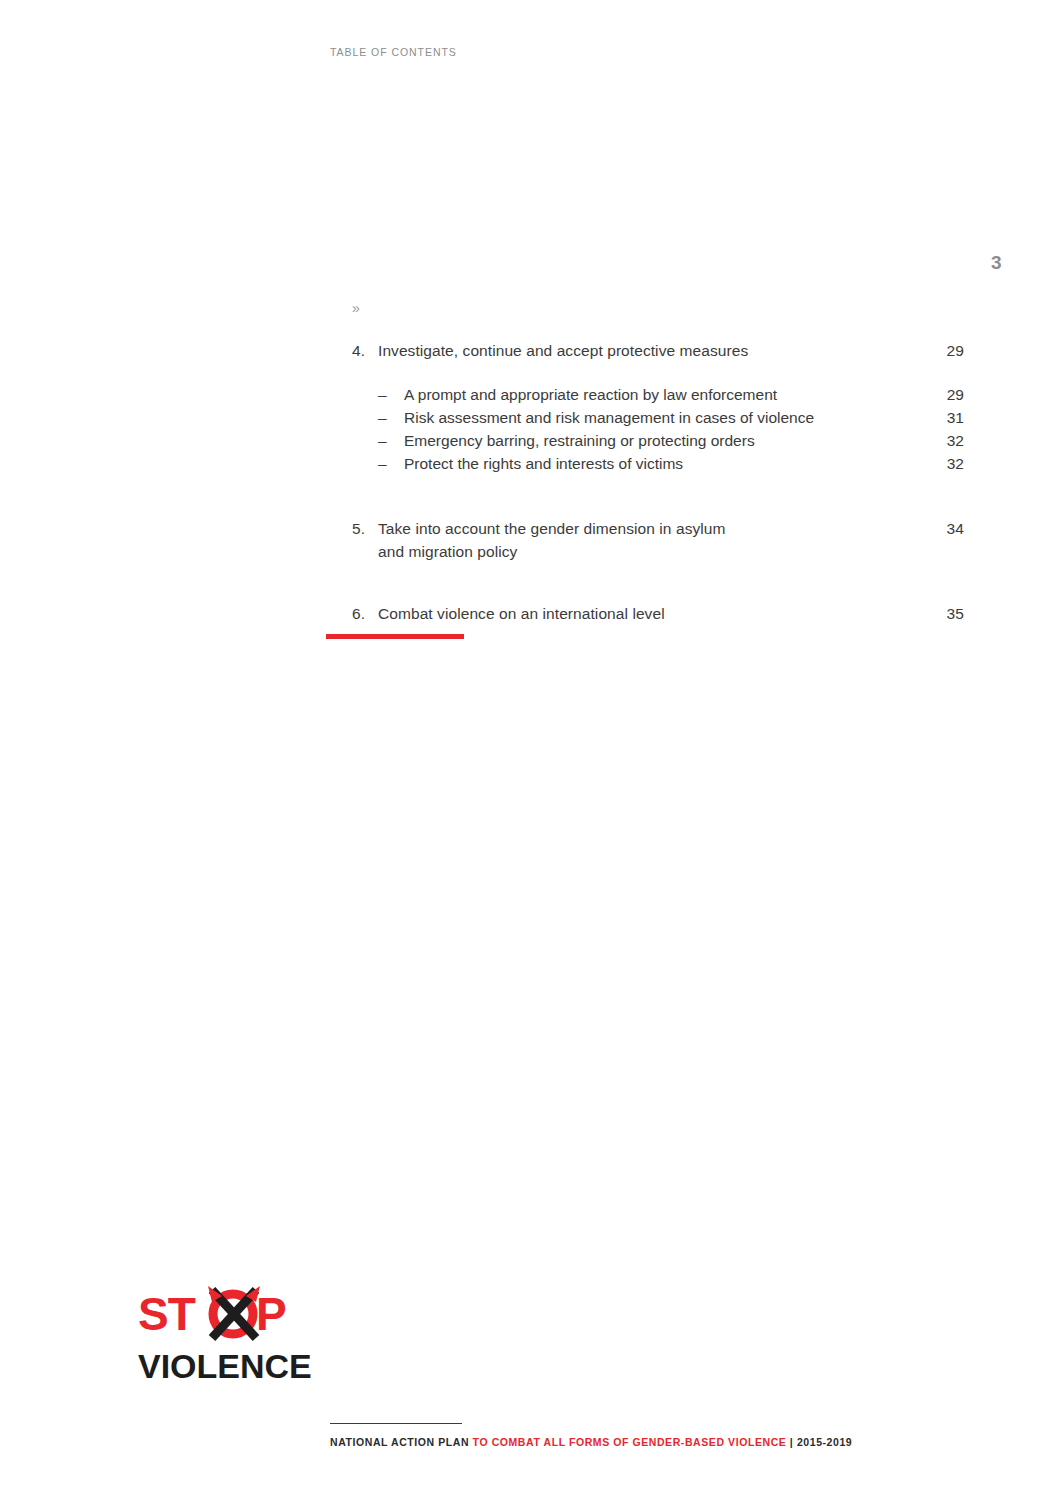Table of contents
3
»
4. Investigate, continue and accept protective measures 29
– A prompt and appropriate reaction by law enforcement 29
– Risk assessment and risk management in cases of violence 31
– Emergency barring, restraining or protecting orders 32
– Protect the rights and interests of victims 32
5. Take into account the gender dimension in asylum
and migration policy 34
6. Combat violence on an international level 35
ST P VIOLENCE
National Action Plan to combat all forms of gender-based violence | 2015-2019